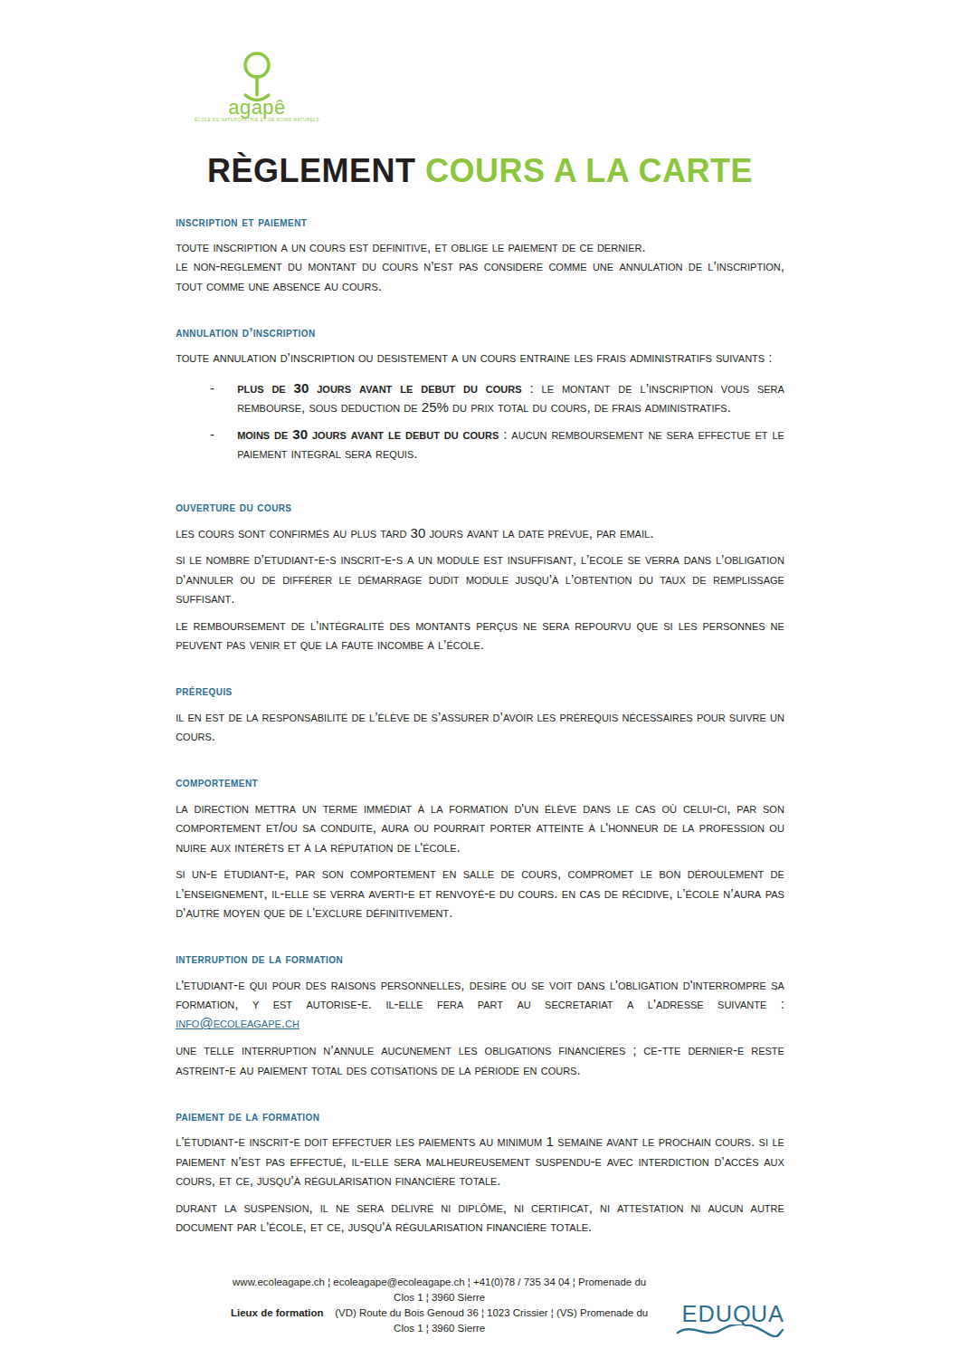agapê ÉCOLE DE NATUROPATHIE ET DE SOINS NATURELS
RÈGLEMENT COURS A LA CARTE
Inscription et paiement
Toute inscription a un cours est definitive, et oblige le paiement de ce dernier.
Le non-reglement du montant du cours n’est pas considere comme une annulation de l’inscription, tout comme une absence au cours.
Annulation d’inscription
Toute annulation d’inscription ou desistement a un cours entraine les frais administratifs suivants :
Plus de 30 jours avant le debut du cours : le montant de l’inscription vous sera rembourse, sous deduction de 25% du prix total du cours, de frais administratifs.
Moins de 30 jours avant le debut du cours : aucun remboursement ne sera effectue et le paiement integral sera requis.
Ouverture du cours
Les cours sont confirmés au plus tard 30 jours avant la date prévue, par email.
Si le nombre d’etudiant-e-s inscrit-e-s a un module est insuffisant, l’ecole se verra dans l’obligation d’annuler ou de différer le démarrage dudit module jusqu’à l’obtention du taux de remplissage suffisant.
Le remboursement de l’intégralité des montants perçus ne sera repourvu que si les personnes ne peuvent pas venir et que la faute incombe à l’école.
Prérequis
Il en est de la responsabilité de l’élève de s’assurer d’avoir les prérequis nécessaires pour suivre un cours.
Comportement
La direction mettra un terme immédiat à la formation d'un élève dans le cas où celui-ci, par son comportement et/ou sa conduite, aura ou pourrait porter atteinte à l'honneur de la profession ou nuire aux intérêts et à la réputation de l'école.
Si un-e étudiant-e, par son comportement en salle de cours, compromet le bon déroulement de l’enseignement, il-elle se verra averti-e et renvoyé-e du cours. En cas de récidive, l’école n’aura pas d’autre moyen que de l’exclure définitivement.
Interruption de la formation
L'etudiant-e qui pour des raisons personnelles, desire ou se voit dans l'obligation d'interrompre sa formation, y est autorise-e. Il-elle fera part au secretariat a l’adresse suivante : info@ecoleagape.ch
Une telle interruption n’annule aucunement les obligations financières ; ce-tte dernier-e reste astreint-e au paiement total des cotisations de la période en cours.
Paiement de la formation
L’étudiant-e inscrit-e doit effectuer les paiements au minimum 1 semaine avant le prochain cours. Si le paiement n’est pas effectué, il-elle sera malheureusement suspendu-e avec interdiction d’accès aux cours, et ce, jusqu’à régularisation financière totale.
Durant la suspension, il ne sera délivré ni Diplôme, ni Certificat, ni Attestation ni aucun autre document par l’école, et ce, jusqu’à régularisation financière totale.
www.ecoleagape.ch ¦ ecoleagape@ecoleagape.ch ¦ +41(0)78 / 735 34 04 ¦ Promenade du Clos 1 ¦ 3960 Sierre Lieux de formation (VD) Route du Bois Genoud 36 ¦ 1023 Crissier ¦ (VS) Promenade du Clos 1 ¦ 3960 Sierre
EDU QUA